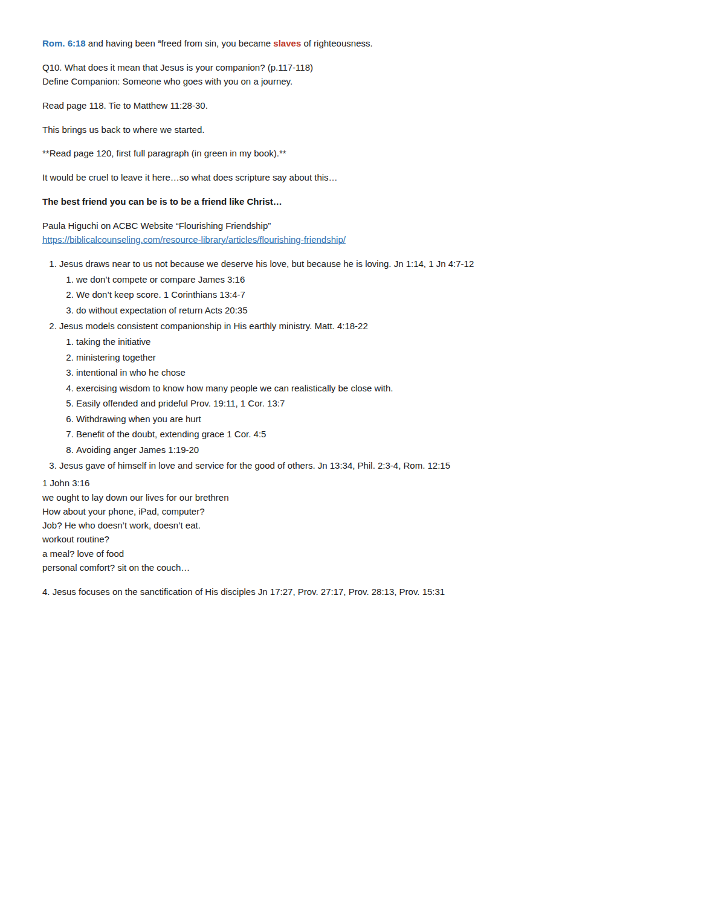Rom. 6:18 and having been afreed from sin, you became slaves of righteousness.
Q10. What does it mean that Jesus is your companion? (p.117-118)
Define Companion: Someone who goes with you on a journey.
Read page 118. Tie to Matthew 11:28-30.
This brings us back to where we started.
**Read page 120, first full paragraph (in green in my book).**
It would be cruel to leave it here…so what does scripture say about this…
The best friend you can be is to be a friend like Christ…
Paula Higuchi on ACBC Website “Flourishing Friendship”
https://biblicalcounseling.com/resource-library/articles/flourishing-friendship/
Jesus draws near to us not because we deserve his love, but because he is loving. Jn 1:14, 1 Jn 4:7-12
we don’t compete or compare James 3:16
We don’t keep score. 1 Corinthians 13:4-7
do without expectation of return Acts 20:35
Jesus models consistent companionship in His earthly ministry. Matt. 4:18-22
taking the initiative
ministering together
intentional in who he chose
exercising wisdom to know how many people we can realistically be close with.
Easily offended and prideful Prov. 19:11, 1 Cor. 13:7
Withdrawing when you are hurt
Benefit of the doubt, extending grace 1 Cor. 4:5
Avoiding anger James 1:19-20
Jesus gave of himself in love and service for the good of others. Jn 13:34, Phil. 2:3-4, Rom. 12:15
1 John 3:16
we ought to lay down our lives for our brethren
How about your phone, iPad, computer?
Job? He who doesn’t work, doesn’t eat.
workout routine?
a meal? love of food
personal comfort? sit on the couch…
4. Jesus focuses on the sanctification of His disciples Jn 17:27, Prov. 27:17, Prov. 28:13, Prov. 15:31